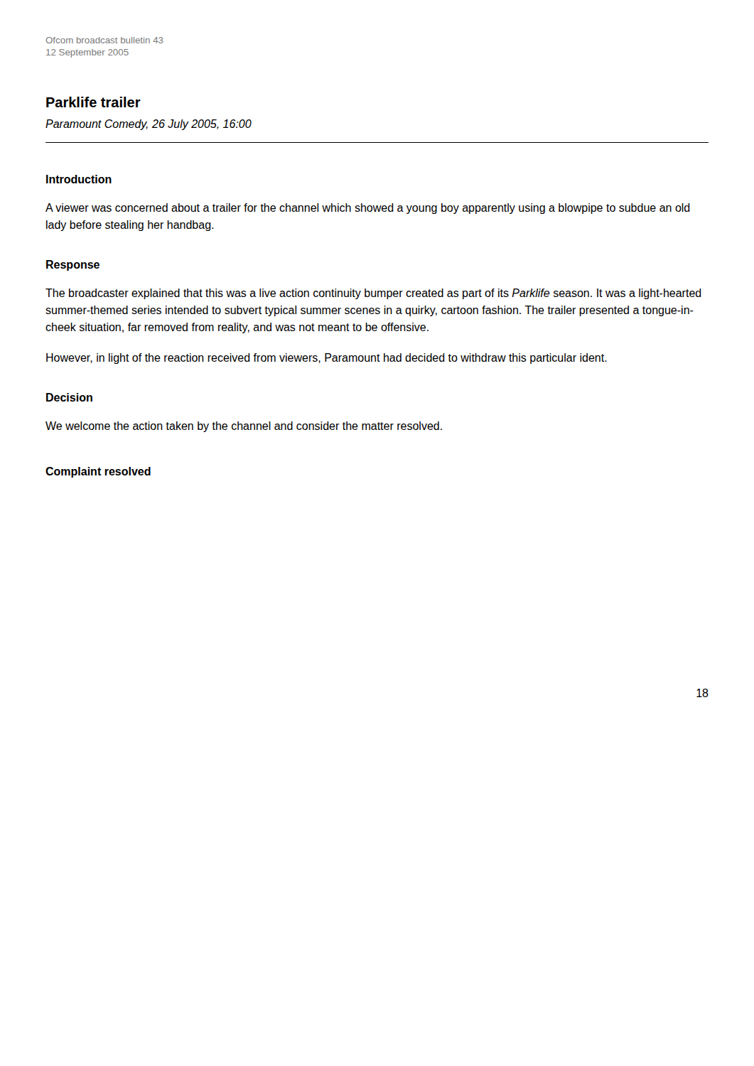Ofcom broadcast bulletin 43
12 September 2005
Parklife trailer
Paramount Comedy, 26 July 2005, 16:00
Introduction
A viewer was concerned about a trailer for the channel which showed a young boy apparently using a blowpipe to subdue an old lady before stealing her handbag.
Response
The broadcaster explained that this was a live action continuity bumper created as part of its Parklife season. It was a light-hearted summer-themed series intended to subvert typical summer scenes in a quirky, cartoon fashion. The trailer presented a tongue-in-cheek situation, far removed from reality, and was not meant to be offensive.
However, in light of the reaction received from viewers, Paramount had decided to withdraw this particular ident.
Decision
We welcome the action taken by the channel and consider the matter resolved.
Complaint resolved
18